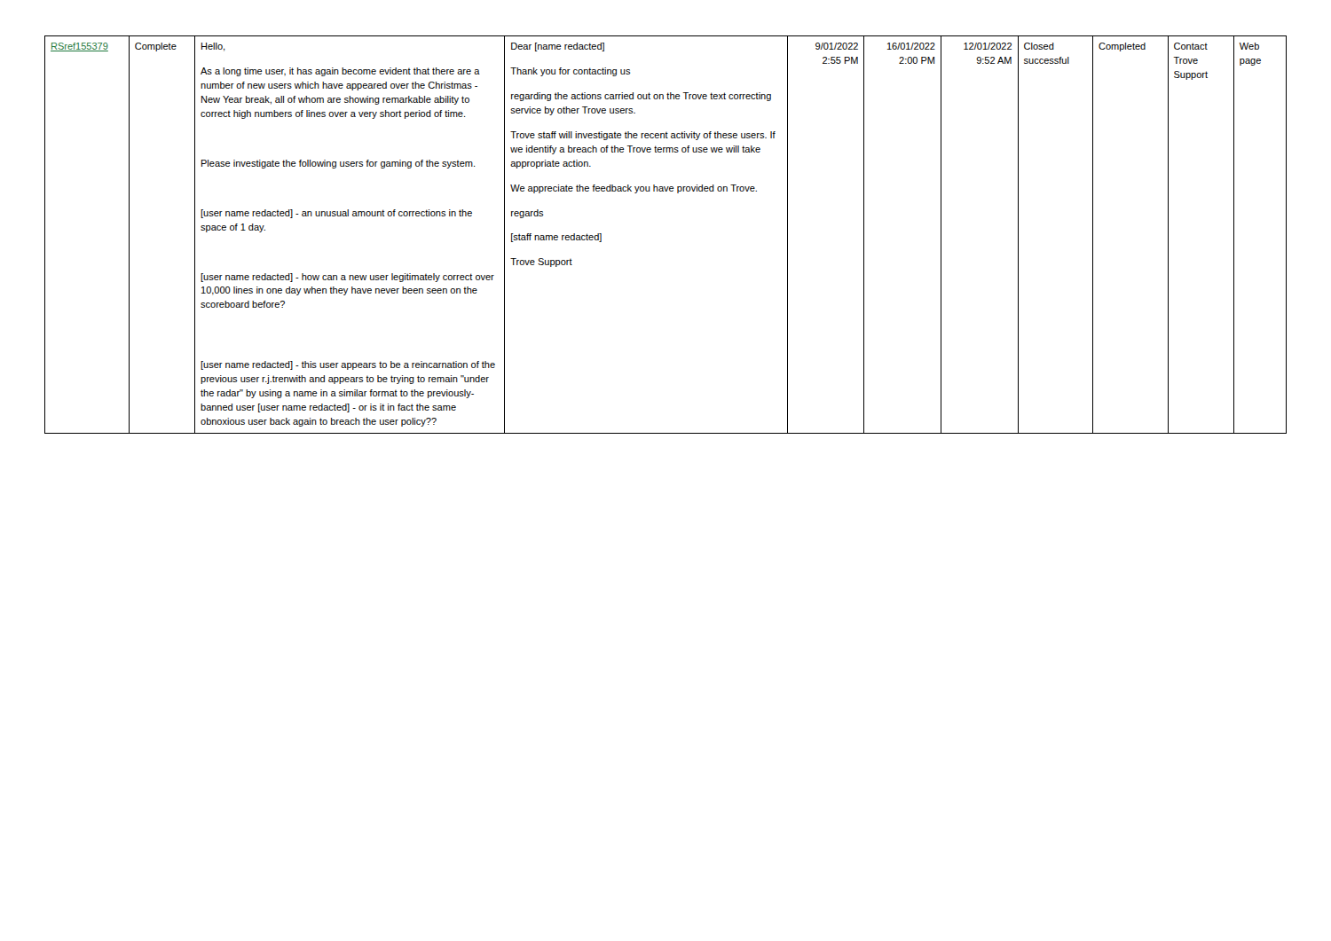| RSref155379 | Complete | Hello, As a long time user, it has again become evident that there are a number of new users which have appeared over the Christmas - New Year break, all of whom are showing remarkable ability to correct high numbers of lines over a very short period of time. Please investigate the following users for gaming of the system. [user name redacted] - an unusual amount of corrections in the space of 1 day. [user name redacted] - how can a new user legitimately correct over 10,000 lines in one day when they have never been seen on the scoreboard before? [user name redacted] - this user appears to be a reincarnation of the previous user r.j.trenwith and appears to be trying to remain "under the radar" by using a name in a similar format to the previously-banned user [user name redacted] - or is it in fact the same obnoxious user back again to breach the user policy?? | Dear [name redacted] Thank you for contacting us regarding the actions carried out on the Trove text correcting service by other Trove users. Trove staff will investigate the recent activity of these users. If we identify a breach of the Trove terms of use we will take appropriate action. We appreciate the feedback you have provided on Trove. regards [staff name redacted] Trove Support | 9/01/2022 2:55 PM | 16/01/2022 2:00 PM | 12/01/2022 9:52 AM | Closed successful | Completed | Contact Trove Support | Web page |